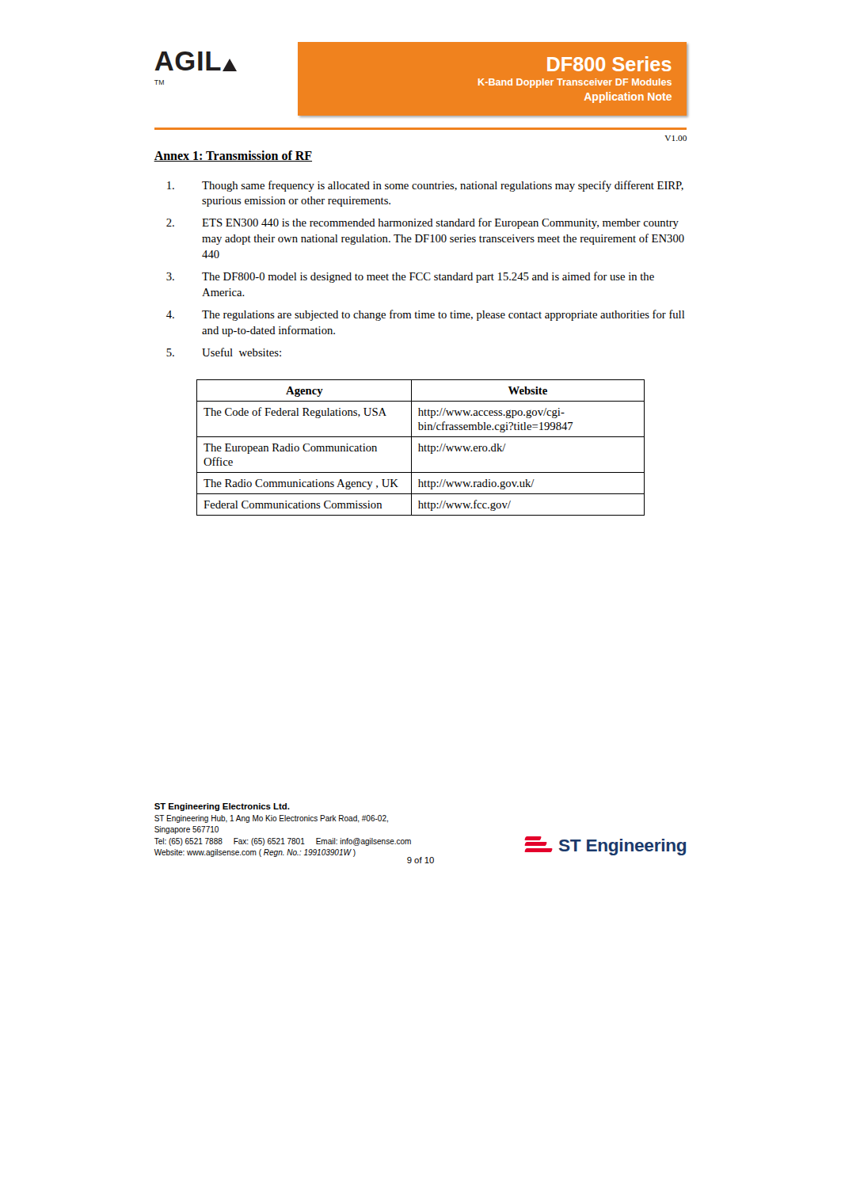AGIL
TM
DF800 Series
K-Band Doppler Transceiver DF Modules
Application Note
V1.00
Annex 1: Transmission of RF
Though same frequency is allocated in some countries, national regulations may specify different EIRP, spurious emission or other requirements.
ETS EN300 440 is the recommended harmonized standard for European Community, member country may adopt their own national regulation. The DF100 series transceivers meet the requirement of EN300 440
The DF800-0 model is designed to meet the FCC standard part 15.245 and is aimed for use in the America.
The regulations are subjected to change from time to time, please contact appropriate authorities for full and up-to-dated information.
Useful websites:
| Agency | Website |
| --- | --- |
| The Code of Federal Regulations, USA | http://www.access.gpo.gov/cgi-bin/cfrassemble.cgi?title=199847 |
| The European Radio Communication Office | http://www.ero.dk/ |
| The Radio Communications Agency , UK | http://www.radio.gov.uk/ |
| Federal Communications Commission | http://www.fcc.gov/ |
ST Engineering Electronics Ltd.
ST Engineering Hub, 1 Ang Mo Kio Electronics Park Road, #06-02,
Singapore 567710
Tel: (65) 6521 7888 Fax: (65) 6521 7801 Email: info@agilsense.com
Website: www.agilsense.com ( Regn. No.: 199103901W )
ST Engineering
9 of 10